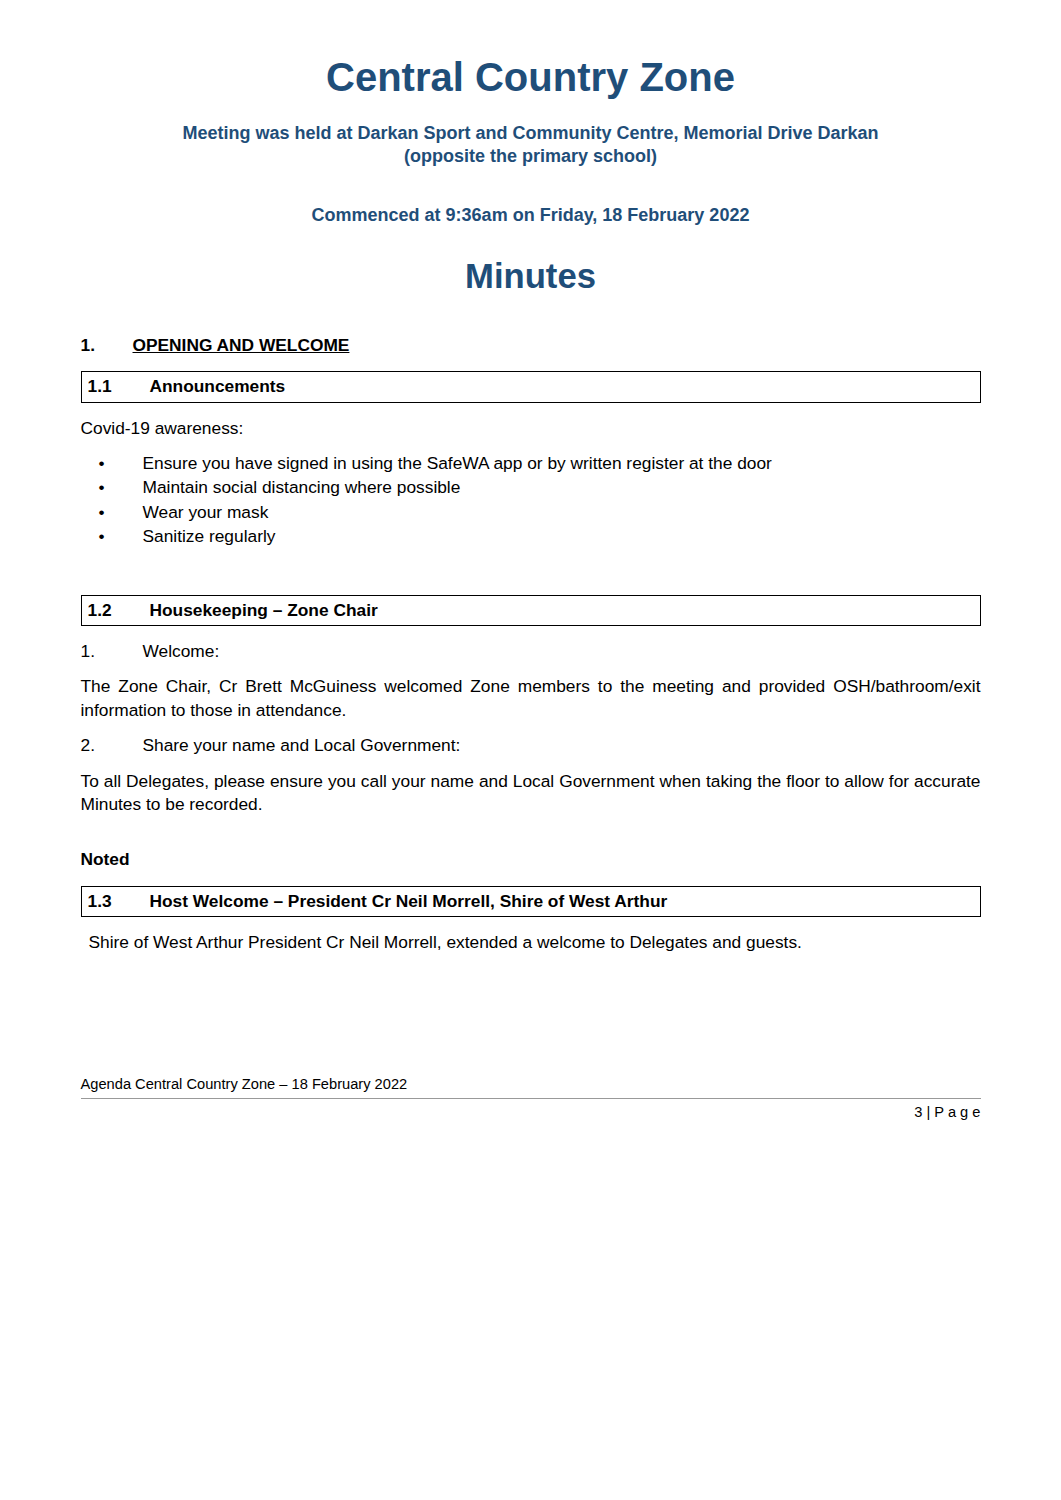Central Country Zone
Meeting was held at Darkan Sport and Community Centre, Memorial Drive Darkan
(opposite the primary school)
Commenced at 9:36am on Friday, 18 February 2022
Minutes
1. OPENING AND WELCOME
1.1 Announcements
Covid-19 awareness:
Ensure you have signed in using the SafeWA app or by written register at the door
Maintain social distancing where possible
Wear your mask
Sanitize regularly
1.2 Housekeeping – Zone Chair
1. Welcome:
The Zone Chair, Cr Brett McGuiness welcomed Zone members to the meeting and provided OSH/bathroom/exit information to those in attendance.
2. Share your name and Local Government:
To all Delegates, please ensure you call your name and Local Government when taking the floor to allow for accurate Minutes to be recorded.
Noted
1.3 Host Welcome – President Cr Neil Morrell, Shire of West Arthur
Shire of West Arthur President Cr Neil Morrell, extended a welcome to Delegates and guests.
Agenda Central Country Zone – 18 February 2022
3 | P a g e